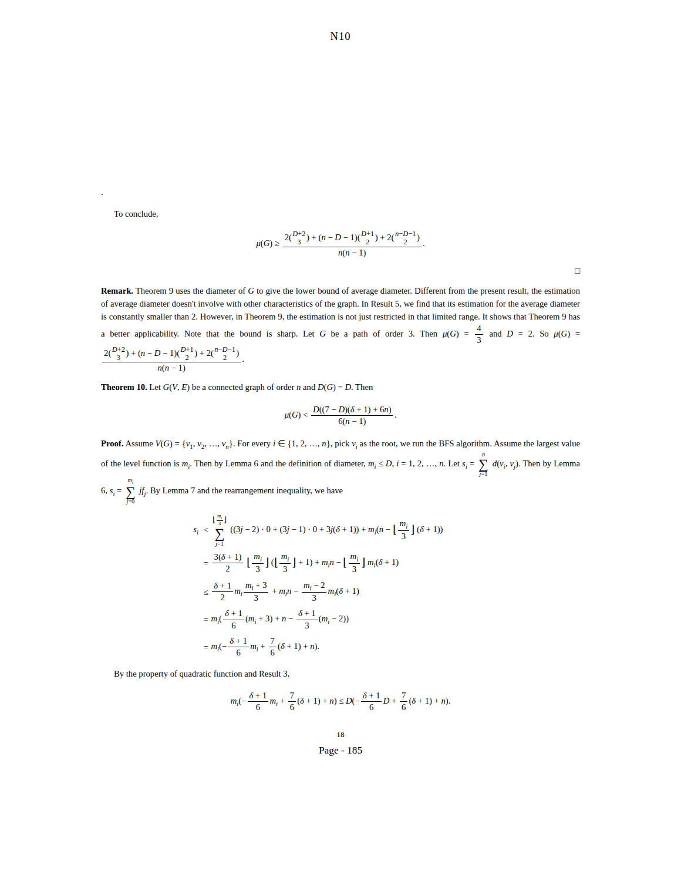N10
.
To conclude,
μ(G) ≥ 2(D+23) + (n − D − 1)(D+12) + 2(n−D−12) n(n − 1).
□
Remark. Theorem 9 uses the diameter of G to give the lower bound of average diameter. Different from the present result, the estimation of average diameter doesn't involve with other characteristics of the graph. In Result 5, we find that its estimation for the average diameter is constantly smaller than 2. However, in Theorem 9, the estimation is not just restricted in that limited range. It shows that Theorem 9 has a better applicability. Note that the bound is sharp. Let G be a path of order 3. Then μ(G) = 43 and D = 2. So μ(G) = 2(D+23) + (n − D − 1)(D+12) + 2(n−D−12) n(n − 1).
Theorem 10. Let G(V, E) be a connected graph of order n and D(G) = D. Then
μ(G) < D((7 − D)(δ + 1) + 6n) 6(n − 1).
Proof. Assume V(G) = {v1, v2, …, vn}. For every i ∈ {1, 2, …, n}, pick vi as the root, we run the BFS algorithm. Assume the largest value of the level function is mi. Then by Lemma 6 and the definition of diameter, mi ≤ D, i = 1, 2, …, n. Let si = n∑j=1 d(vi, vj). Then by Lemma 6, si = mi∑j=0 jfj. By Lemma 7 and the rearrangement inequality, we have
si < ⌊mi 3⌋∑j=1 ((3j − 2) · 0 + (3j − 1) · 0 + 3j(δ + 1)) + mi(n − ⌊mi 3⌋ (δ + 1))
= 3(δ + 1) 2 ⌊mi 3⌋ (⌊mi 3⌋ + 1) + min − ⌊mi 3⌋ mi(δ + 1)
≤ δ + 12 mimi + 33 + min − mi − 23 mi(δ + 1)
= mi(δ + 16(mi + 3) + n − δ + 13(mi − 2))
= mi(−δ + 16 mi + 76(δ + 1) + n).
By the property of quadratic function and Result 3,
mi(−δ + 16 mi + 76(δ + 1) + n) ≤ D(−δ + 16 D + 76(δ + 1) + n).
18
Page - 185